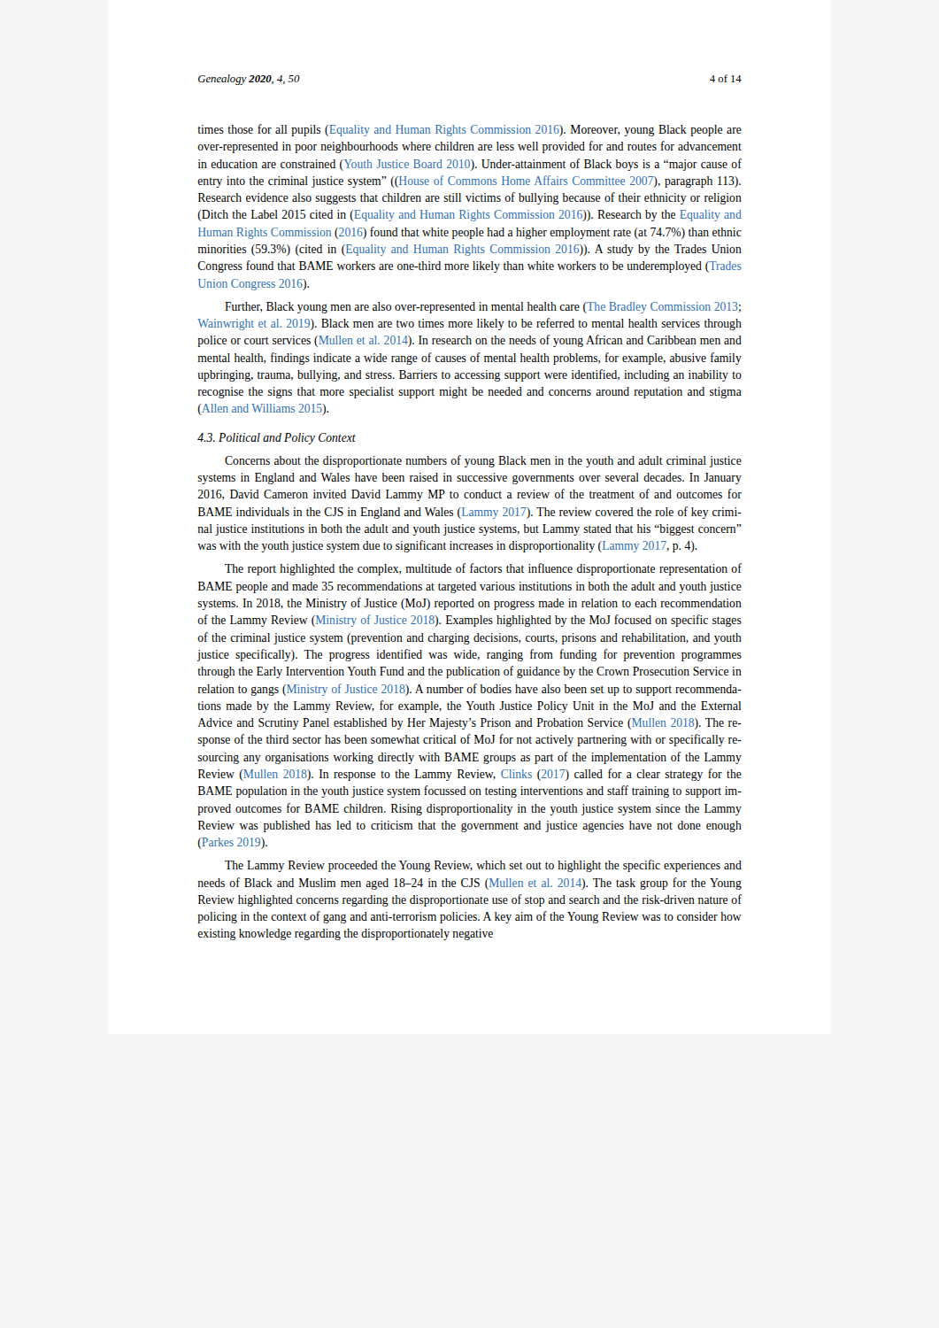Genealogy 2020, 4, 50
4 of 14
times those for all pupils (Equality and Human Rights Commission 2016). Moreover, young Black people are over-represented in poor neighbourhoods where children are less well provided for and routes for advancement in education are constrained (Youth Justice Board 2010). Under-attainment of Black boys is a “major cause of entry into the criminal justice system” ((House of Commons Home Affairs Committee 2007), paragraph 113). Research evidence also suggests that children are still victims of bullying because of their ethnicity or religion (Ditch the Label 2015 cited in (Equality and Human Rights Commission 2016)). Research by the Equality and Human Rights Commission (2016) found that white people had a higher employment rate (at 74.7%) than ethnic minorities (59.3%) (cited in (Equality and Human Rights Commission 2016)). A study by the Trades Union Congress found that BAME workers are one-third more likely than white workers to be underemployed (Trades Union Congress 2016).
Further, Black young men are also over-represented in mental health care (The Bradley Commission 2013; Wainwright et al. 2019). Black men are two times more likely to be referred to mental health services through police or court services (Mullen et al. 2014). In research on the needs of young African and Caribbean men and mental health, findings indicate a wide range of causes of mental health problems, for example, abusive family upbringing, trauma, bullying, and stress. Barriers to accessing support were identified, including an inability to recognise the signs that more specialist support might be needed and concerns around reputation and stigma (Allen and Williams 2015).
4.3. Political and Policy Context
Concerns about the disproportionate numbers of young Black men in the youth and adult criminal justice systems in England and Wales have been raised in successive governments over several decades. In January 2016, David Cameron invited David Lammy MP to conduct a review of the treatment of and outcomes for BAME individuals in the CJS in England and Wales (Lammy 2017). The review covered the role of key criminal justice institutions in both the adult and youth justice systems, but Lammy stated that his “biggest concern” was with the youth justice system due to significant increases in disproportionality (Lammy 2017, p. 4).
The report highlighted the complex, multitude of factors that influence disproportionate representation of BAME people and made 35 recommendations at targeted various institutions in both the adult and youth justice systems. In 2018, the Ministry of Justice (MoJ) reported on progress made in relation to each recommendation of the Lammy Review (Ministry of Justice 2018). Examples highlighted by the MoJ focused on specific stages of the criminal justice system (prevention and charging decisions, courts, prisons and rehabilitation, and youth justice specifically). The progress identified was wide, ranging from funding for prevention programmes through the Early Intervention Youth Fund and the publication of guidance by the Crown Prosecution Service in relation to gangs (Ministry of Justice 2018). A number of bodies have also been set up to support recommendations made by the Lammy Review, for example, the Youth Justice Policy Unit in the MoJ and the External Advice and Scrutiny Panel established by Her Majesty’s Prison and Probation Service (Mullen 2018). The response of the third sector has been somewhat critical of MoJ for not actively partnering with or specifically resourcing any organisations working directly with BAME groups as part of the implementation of the Lammy Review (Mullen 2018). In response to the Lammy Review, Clinks (2017) called for a clear strategy for the BAME population in the youth justice system focussed on testing interventions and staff training to support improved outcomes for BAME children. Rising disproportionality in the youth justice system since the Lammy Review was published has led to criticism that the government and justice agencies have not done enough (Parkes 2019).
The Lammy Review proceeded the Young Review, which set out to highlight the specific experiences and needs of Black and Muslim men aged 18–24 in the CJS (Mullen et al. 2014). The task group for the Young Review highlighted concerns regarding the disproportionate use of stop and search and the risk-driven nature of policing in the context of gang and anti-terrorism policies. A key aim of the Young Review was to consider how existing knowledge regarding the disproportionately negative